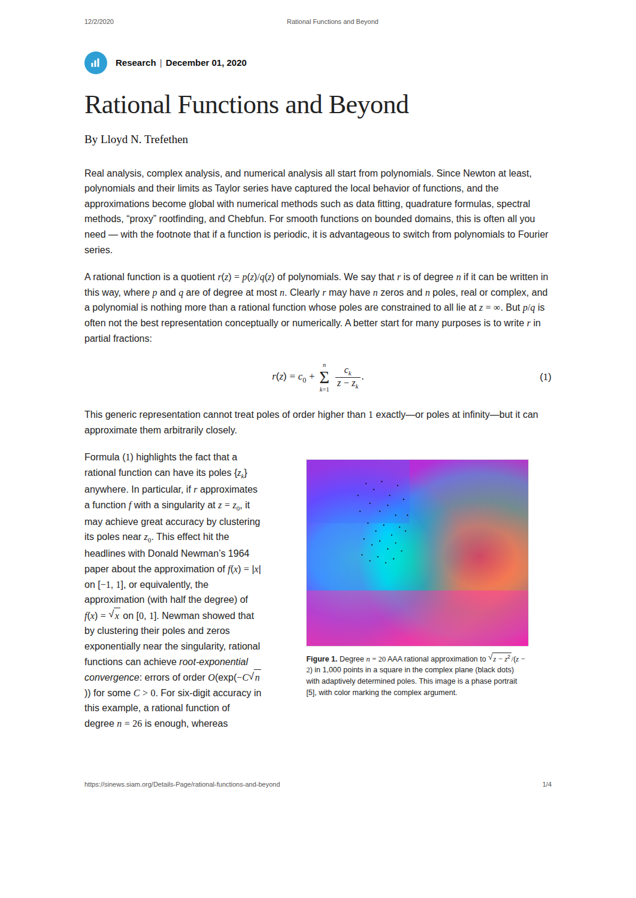12/2/2020 Rational Functions and Beyond
Research | December 01, 2020
Rational Functions and Beyond
By Lloyd N. Trefethen
Real analysis, complex analysis, and numerical analysis all start from polynomials. Since Newton at least, polynomials and their limits as Taylor series have captured the local behavior of functions, and the approximations become global with numerical methods such as data fitting, quadrature formulas, spectral methods, “proxy” rootfinding, and Chebfun. For smooth functions on bounded domains, this is often all you need — with the footnote that if a function is periodic, it is advantageous to switch from polynomials to Fourier series.
A rational function is a quotient r(z) = p(z)/q(z) of polynomials. We say that r is of degree n if it can be written in this way, where p and q are of degree at most n. Clearly r may have n zeros and n poles, real or complex, and a polynomial is nothing more than a rational function whose poles are constrained to all lie at z = ∞. But p/q is often not the best representation conceptually or numerically. A better start for many purposes is to write r in partial fractions:
r(z) = c0 + nΣk=1 ck z − zk. (1)
This generic representation cannot treat poles of order higher than 1 exactly—or poles at infinity—but it can approximate them arbitrarily closely.
Formula (1) highlights the fact that a rational function can have its poles {zk} anywhere. In particular, if r approximates a function f with a singularity at z = z0, it may achieve great accuracy by clustering its poles near z0. This effect hit the headlines with Donald Newman’s 1964 paper about the approximation of f(x) = |x| on [−1, 1], or equivalently, the approximation (with half the degree) of f(x) = x on [0, 1]. Newman showed that by clustering their poles and zeros exponentially near the singularity, rational functions can achieve root-exponential convergence: errors of order O(exp(−Cn)) for some C > 0. For six-digit accuracy in this example, a rational function of degree n = 26 is enough, whereas
Figure 1. Degree n = 20 AAA rational approximation to z − z2/(z − 2) in 1,000 points in a square in the complex plane (black dots) with adaptively determined poles. This image is a phase portrait [5], with color marking the complex argument.
https://sinews.siam.org/Details-Page/rational-functions-and-beyond 1/4